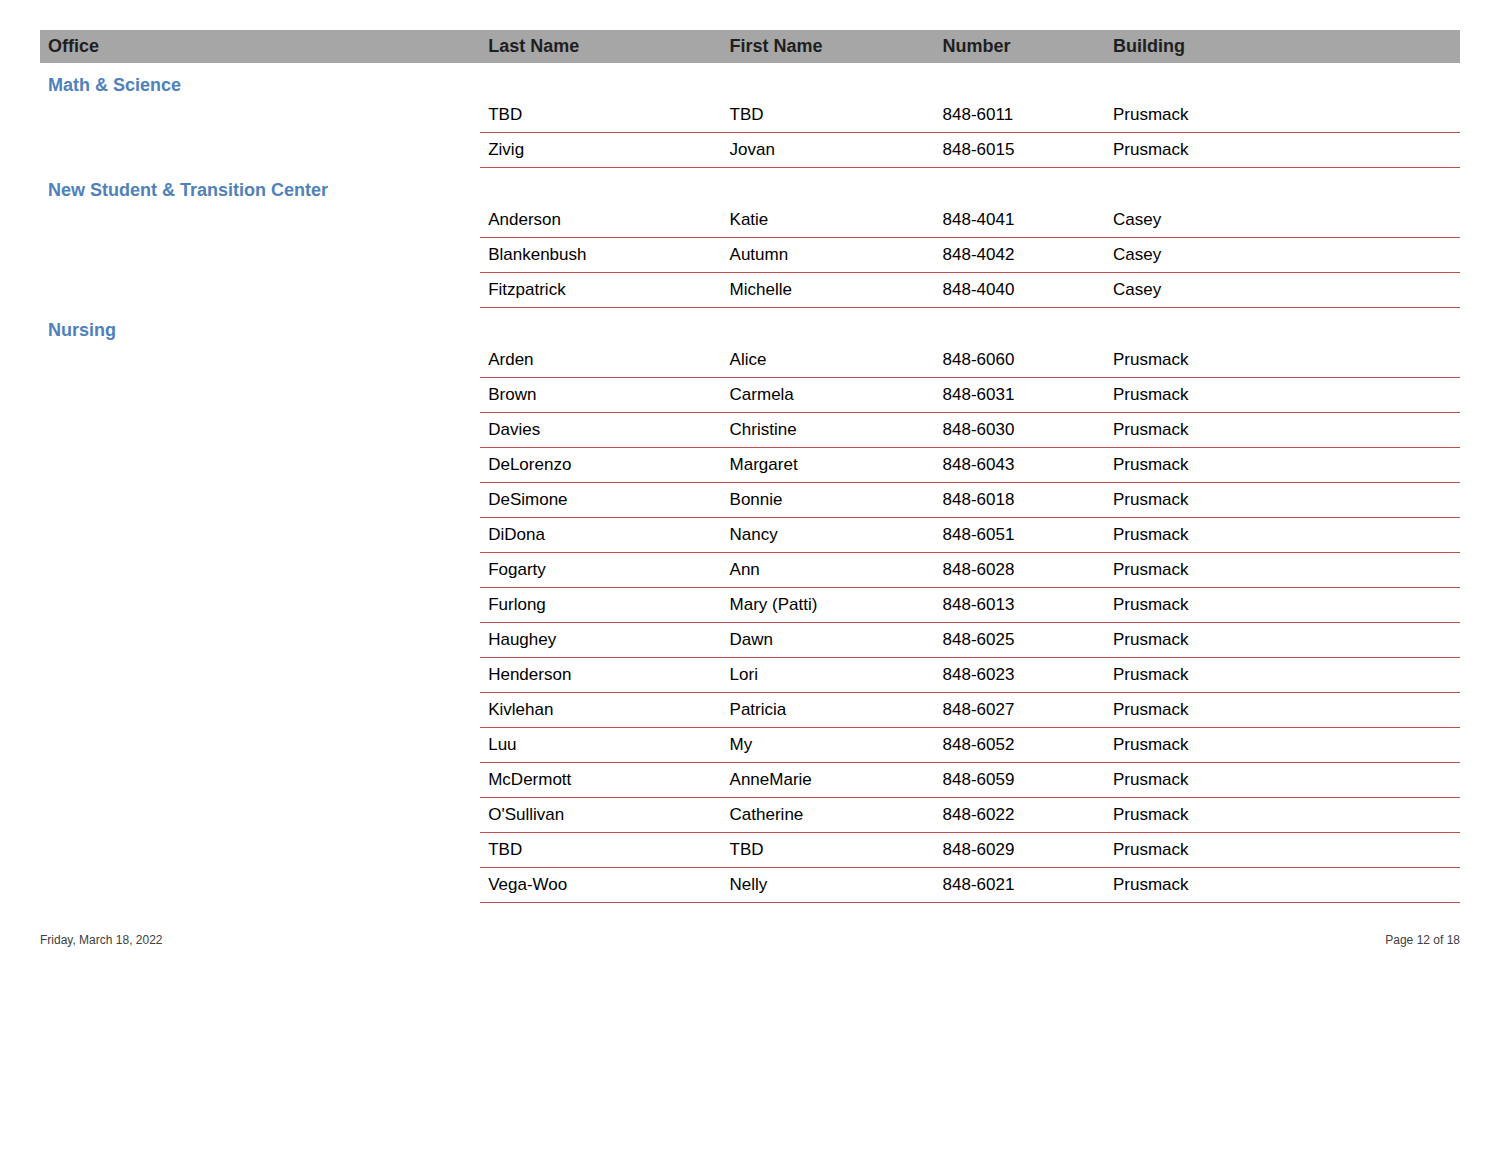| Office | Last Name | First Name | Number | Building |
| --- | --- | --- | --- | --- |
| Math & Science |
| | TBD | TBD | 848-6011 | Prusmack |
| | Zivig | Jovan | 848-6015 | Prusmack |
| New Student & Transition Center |
| | Anderson | Katie | 848-4041 | Casey |
| | Blankenbush | Autumn | 848-4042 | Casey |
| | Fitzpatrick | Michelle | 848-4040 | Casey |
| Nursing |
| | Arden | Alice | 848-6060 | Prusmack |
| | Brown | Carmela | 848-6031 | Prusmack |
| | Davies | Christine | 848-6030 | Prusmack |
| | DeLorenzo | Margaret | 848-6043 | Prusmack |
| | DeSimone | Bonnie | 848-6018 | Prusmack |
| | DiDona | Nancy | 848-6051 | Prusmack |
| | Fogarty | Ann | 848-6028 | Prusmack |
| | Furlong | Mary (Patti) | 848-6013 | Prusmack |
| | Haughey | Dawn | 848-6025 | Prusmack |
| | Henderson | Lori | 848-6023 | Prusmack |
| | Kivlehan | Patricia | 848-6027 | Prusmack |
| | Luu | My | 848-6052 | Prusmack |
| | McDermott | AnneMarie | 848-6059 | Prusmack |
| | O'Sullivan | Catherine | 848-6022 | Prusmack |
| | TBD | TBD | 848-6029 | Prusmack |
| | Vega-Woo | Nelly | 848-6021 | Prusmack |
Friday, March 18, 2022 Page 12 of 18